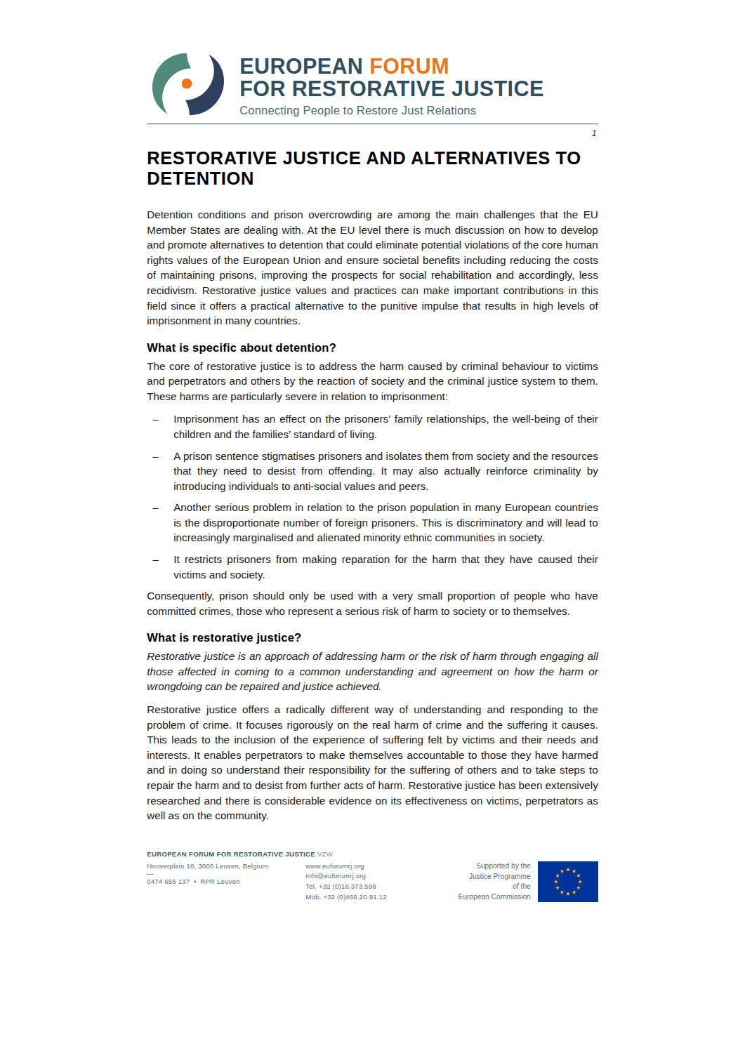EUROPEAN FORUM
FOR RESTORATIVE JUSTICE
Connecting People to Restore Just Relations
1
RESTORATIVE JUSTICE AND ALTERNATIVES TO DETENTION
Detention conditions and prison overcrowding are among the main challenges that the EU Member States are dealing with. At the EU level there is much discussion on how to develop and promote alternatives to detention that could eliminate potential violations of the core human rights values of the European Union and ensure societal benefits including reducing the costs of maintaining prisons, improving the prospects for social rehabilitation and accordingly, less recidivism. Restorative justice values and practices can make important contributions in this field since it offers a practical alternative to the punitive impulse that results in high levels of imprisonment in many countries.
What is specific about detention?
The core of restorative justice is to address the harm caused by criminal behaviour to victims and perpetrators and others by the reaction of society and the criminal justice system to them. These harms are particularly severe in relation to imprisonment:
Imprisonment has an effect on the prisoners’ family relationships, the well-being of their children and the families’ standard of living.
A prison sentence stigmatises prisoners and isolates them from society and the resources that they need to desist from offending. It may also actually reinforce criminality by introducing individuals to anti-social values and peers.
Another serious problem in relation to the prison population in many European countries is the disproportionate number of foreign prisoners. This is discriminatory and will lead to increasingly marginalised and alienated minority ethnic communities in society.
It restricts prisoners from making reparation for the harm that they have caused their victims and society.
Consequently, prison should only be used with a very small proportion of people who have committed crimes, those who represent a serious risk of harm to society or to themselves.
What is restorative justice?
Restorative justice is an approach of addressing harm or the risk of harm through engaging all those affected in coming to a common understanding and agreement on how the harm or wrongdoing can be repaired and justice achieved.
Restorative justice offers a radically different way of understanding and responding to the problem of crime. It focuses rigorously on the real harm of crime and the suffering it causes. This leads to the inclusion of the experience of suffering felt by victims and their needs and interests. It enables perpetrators to make themselves accountable to those they have harmed and in doing so understand their responsibility for the suffering of others and to take steps to repair the harm and to desist from further acts of harm. Restorative justice has been extensively researched and there is considerable evidence on its effectiveness on victims, perpetrators as well as on the community.
EUROPEAN FORUM FOR RESTORATIVE JUSTICE VZW
Hooverplein 10, 3000 Leuven, Belgium
0474 656 137 • RPR Leuven
www.euforumrj.org
info@euforumrj.org
Tel. +32 (0)16.373.598
Mob. +32 (0)466.20.91.12
Supported by the
Justice Programme
of the
European Commission